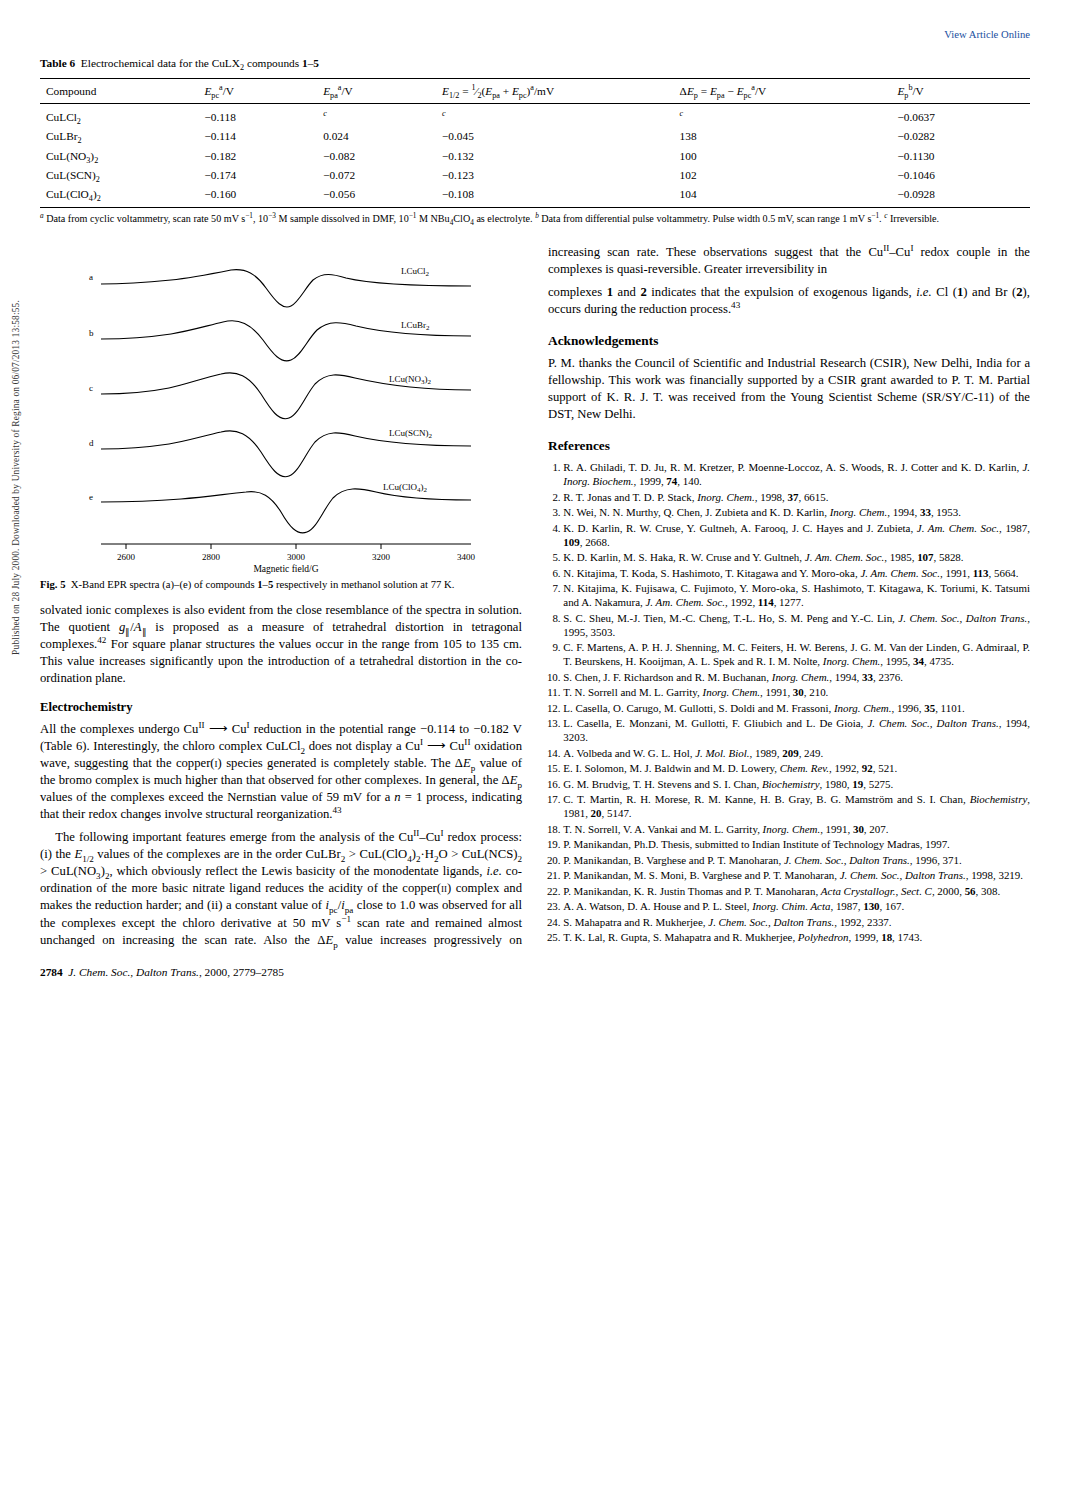Published on 28 July 2000. Downloaded by University of Regina on 06/07/2013 13:58:55.
View Article Online
Table 6 Electrochemical data for the CuLX2 compounds 1–5
| Compound | E pc a /V | E pa a /V | E 1/2 = 1 ⁄ 2 ( E pa + E pc ) a /mV | Δ E p = E pa − E pc a /V | E p b /V |
| --- | --- | --- | --- | --- | --- |
| CuLCl 2 | −0.118 | c | c | c | −0.0637 |
| CuLBr 2 | −0.114 | 0.024 | −0.045 | 138 | −0.0282 |
| CuL(NO 3 ) 2 | −0.182 | −0.082 | −0.132 | 100 | −0.1130 |
| CuL(SCN) 2 | −0.174 | −0.072 | −0.123 | 102 | −0.1046 |
| CuL(ClO 4 ) 2 | −0.160 | −0.056 | −0.108 | 104 | −0.0928 |
a Data from cyclic voltammetry, scan rate 50 mV s−1, 10−3 M sample dissolved in DMF, 10−1 M NBu4ClO4 as electrolyte. b Data from differential pulse voltammetry. Pulse width 0.5 mV, scan range 1 mV s−1. c Irreversible.
a b c d e LCuCl2 LCuBr2 LCu(NO3)2 LCu(SCN)2 LCu(ClO4)2 2600 2800 3000 3200 3400 Magnetic field/G
Fig. 5 X-Band EPR spectra (a)–(e) of compounds 1–5 respectively in methanol solution at 77 K.
solvated ionic complexes is also evident from the close resemblance of the spectra in solution. The quotient g∥/A∥ is proposed as a measure of tetrahedral distortion in tetragonal complexes.42 For square planar structures the values occur in the range from 105 to 135 cm. This value increases significantly upon the introduction of a tetrahedral distortion in the co-ordination plane.
Electrochemistry
All the complexes undergo CuII ⟶ CuI reduction in the potential range −0.114 to −0.182 V (Table 6). Interestingly, the chloro complex CuLCl2 does not display a CuI ⟶ CuII oxidation wave, suggesting that the copper(i) species generated is completely stable. The ΔEp value of the bromo complex is much higher than that observed for other complexes. In general, the ΔEp values of the complexes exceed the Nernstian value of 59 mV for a n = 1 process, indicating that their redox changes involve structural reorganization.43
The following important features emerge from the analysis of the CuII–CuI redox process: (i) the E1/2 values of the complexes are in the order CuLBr2 > CuL(ClO4)2·H2O > CuL(NCS)2 > CuL(NO3)2, which obviously reflect the Lewis basicity of the monodentate ligands, i.e. co-ordination of the more basic nitrate ligand reduces the acidity of the copper(ii) complex and makes the reduction harder; and (ii) a constant value of ipc/ipa close to 1.0 was observed for all the complexes except the chloro derivative at 50 mV s−1 scan rate and remained almost unchanged on increasing the scan rate. Also the ΔEp value increases progressively on increasing scan rate. These observations suggest that the CuII–CuI redox couple in the complexes is quasi-reversible. Greater irreversibility in
complexes 1 and 2 indicates that the expulsion of exogenous ligands, i.e. Cl (1) and Br (2), occurs during the reduction process.43
Acknowledgements
P. M. thanks the Council of Scientific and Industrial Research (CSIR), New Delhi, India for a fellowship. This work was financially supported by a CSIR grant awarded to P. T. M. Partial support of K. R. J. T. was received from the Young Scientist Scheme (SR/SY/C-11) of the DST, New Delhi.
References
R. A. Ghiladi, T. D. Ju, R. M. Kretzer, P. Moenne-Loccoz, A. S. Woods, R. J. Cotter and K. D. Karlin, J. Inorg. Biochem., 1999, 74, 140.
R. T. Jonas and T. D. P. Stack, Inorg. Chem., 1998, 37, 6615.
N. Wei, N. N. Murthy, Q. Chen, J. Zubieta and K. D. Karlin, Inorg. Chem., 1994, 33, 1953.
K. D. Karlin, R. W. Cruse, Y. Gultneh, A. Farooq, J. C. Hayes and J. Zubieta, J. Am. Chem. Soc., 1987, 109, 2668.
K. D. Karlin, M. S. Haka, R. W. Cruse and Y. Gultneh, J. Am. Chem. Soc., 1985, 107, 5828.
N. Kitajima, T. Koda, S. Hashimoto, T. Kitagawa and Y. Moro-oka, J. Am. Chem. Soc., 1991, 113, 5664.
N. Kitajima, K. Fujisawa, C. Fujimoto, Y. Moro-oka, S. Hashimoto, T. Kitagawa, K. Toriumi, K. Tatsumi and A. Nakamura, J. Am. Chem. Soc., 1992, 114, 1277.
S. C. Sheu, M.-J. Tien, M.-C. Cheng, T.-L. Ho, S. M. Peng and Y.-C. Lin, J. Chem. Soc., Dalton Trans., 1995, 3503.
C. F. Martens, A. P. H. J. Shenning, M. C. Feiters, H. W. Berens, J. G. M. Van der Linden, G. Admiraal, P. T. Beurskens, H. Kooijman, A. L. Spek and R. I. M. Nolte, Inorg. Chem., 1995, 34, 4735.
S. Chen, J. F. Richardson and R. M. Buchanan, Inorg. Chem., 1994, 33, 2376.
T. N. Sorrell and M. L. Garrity, Inorg. Chem., 1991, 30, 210.
L. Casella, O. Carugo, M. Gullotti, S. Doldi and M. Frassoni, Inorg. Chem., 1996, 35, 1101.
L. Casella, E. Monzani, M. Gullotti, F. Gliubich and L. De Gioia, J. Chem. Soc., Dalton Trans., 1994, 3203.
A. Volbeda and W. G. L. Hol, J. Mol. Biol., 1989, 209, 249.
E. I. Solomon, M. J. Baldwin and M. D. Lowery, Chem. Rev., 1992, 92, 521.
G. M. Brudvig, T. H. Stevens and S. I. Chan, Biochemistry, 1980, 19, 5275.
C. T. Martin, R. H. Morese, R. M. Kanne, H. B. Gray, B. G. Mamström and S. I. Chan, Biochemistry, 1981, 20, 5147.
T. N. Sorrell, V. A. Vankai and M. L. Garrity, Inorg. Chem., 1991, 30, 207.
P. Manikandan, Ph.D. Thesis, submitted to Indian Institute of Technology Madras, 1997.
P. Manikandan, B. Varghese and P. T. Manoharan, J. Chem. Soc., Dalton Trans., 1996, 371.
P. Manikandan, M. S. Moni, B. Varghese and P. T. Manoharan, J. Chem. Soc., Dalton Trans., 1998, 3219.
P. Manikandan, K. R. Justin Thomas and P. T. Manoharan, Acta Crystallogr., Sect. C, 2000, 56, 308.
A. A. Watson, D. A. House and P. L. Steel, Inorg. Chim. Acta, 1987, 130, 167.
S. Mahapatra and R. Mukherjee, J. Chem. Soc., Dalton Trans., 1992, 2337.
T. K. Lal, R. Gupta, S. Mahapatra and R. Mukherjee, Polyhedron, 1999, 18, 1743.
2784 J. Chem. Soc., Dalton Trans., 2000, 2779–2785